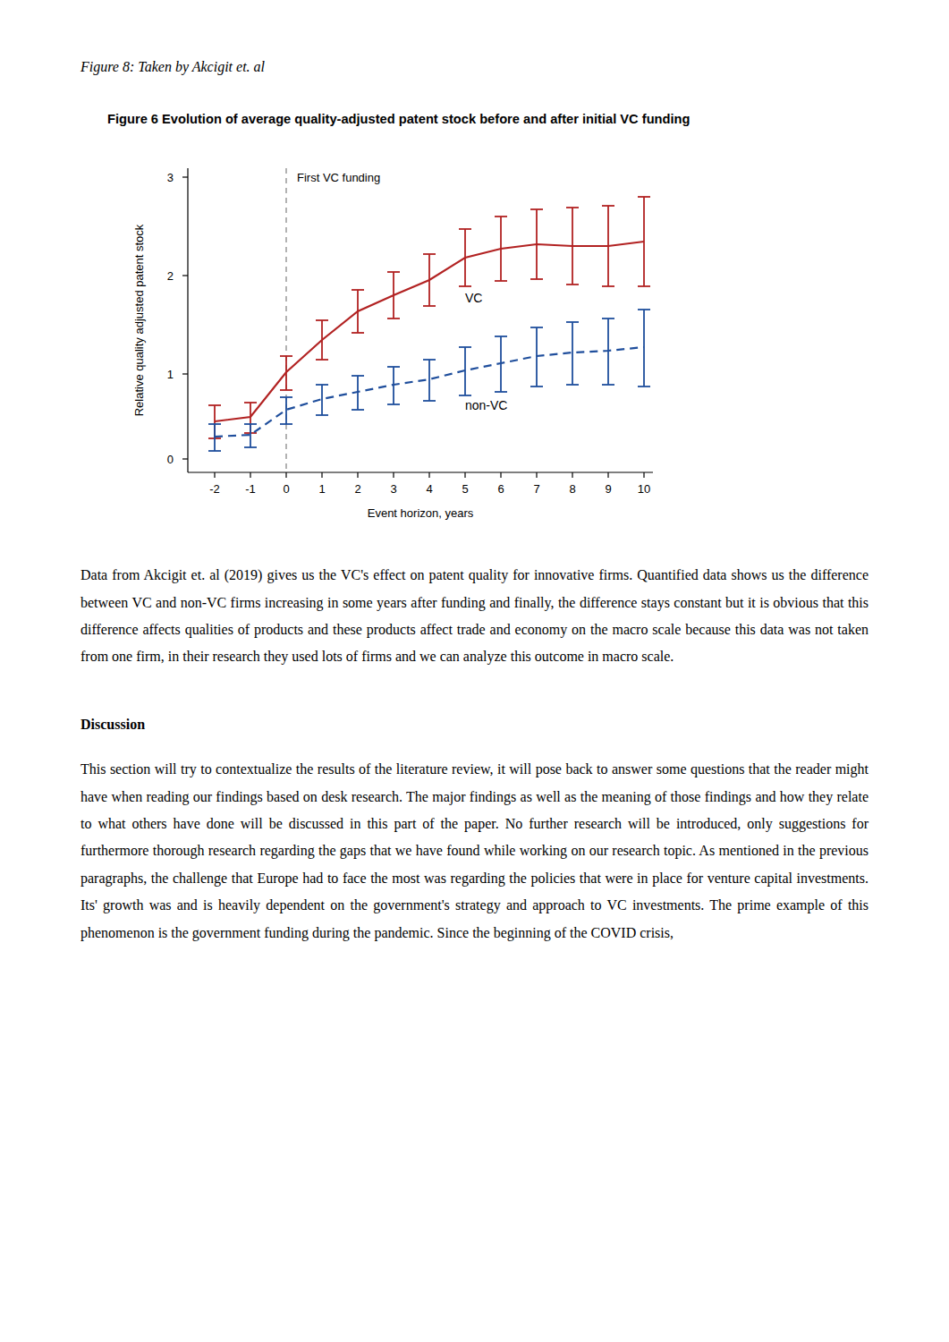Figure 8: Taken by Akcigit et. al
Figure 6 Evolution of average quality-adjusted patent stock before and after initial VC funding
3 2 1 0 Relative quality adjusted patent stock -2 -1 0 1 2 3 4 5 6 7 8 9 10 Event horizon, years First VC funding VC non-VC
Data from Akcigit et. al (2019) gives us the VC's effect on patent quality for innovative firms. Quantified data shows us the difference between VC and non-VC firms increasing in some years after funding and finally, the difference stays constant but it is obvious that this difference affects qualities of products and these products affect trade and economy on the macro scale because this data was not taken from one firm, in their research they used lots of firms and we can analyze this outcome in macro scale.
Discussion
This section will try to contextualize the results of the literature review, it will pose back to answer some questions that the reader might have when reading our findings based on desk research. The major findings as well as the meaning of those findings and how they relate to what others have done will be discussed in this part of the paper. No further research will be introduced, only suggestions for furthermore thorough research regarding the gaps that we have found while working on our research topic. As mentioned in the previous paragraphs, the challenge that Europe had to face the most was regarding the policies that were in place for venture capital investments. Its' growth was and is heavily dependent on the government's strategy and approach to VC investments. The prime example of this phenomenon is the government funding during the pandemic. Since the beginning of the COVID crisis,